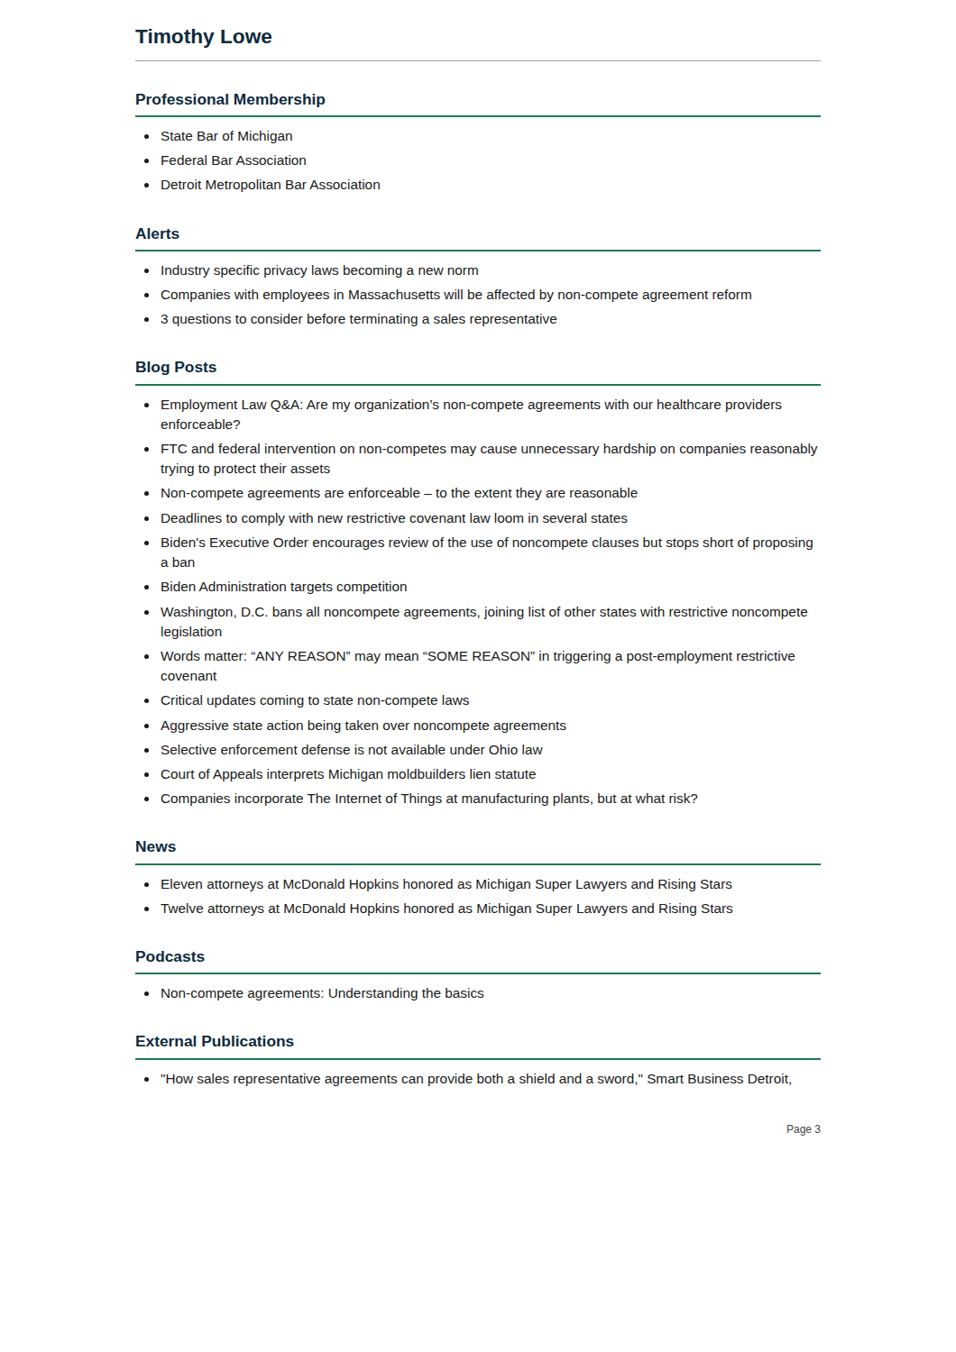Timothy Lowe
Professional Membership
State Bar of Michigan
Federal Bar Association
Detroit Metropolitan Bar Association
Alerts
Industry specific privacy laws becoming a new norm
Companies with employees in Massachusetts will be affected by non-compete agreement reform
3 questions to consider before terminating a sales representative
Blog Posts
Employment Law Q&A: Are my organization’s non-compete agreements with our healthcare providers enforceable?
FTC and federal intervention on non-competes may cause unnecessary hardship on companies reasonably trying to protect their assets
Non-compete agreements are enforceable – to the extent they are reasonable
Deadlines to comply with new restrictive covenant law loom in several states
Biden's Executive Order encourages review of the use of noncompete clauses but stops short of proposing a ban
Biden Administration targets competition
Washington, D.C. bans all noncompete agreements, joining list of other states with restrictive noncompete legislation
Words matter: “ANY REASON” may mean “SOME REASON” in triggering a post-employment restrictive covenant
Critical updates coming to state non-compete laws
Aggressive state action being taken over noncompete agreements
Selective enforcement defense is not available under Ohio law
Court of Appeals interprets Michigan moldbuilders lien statute
Companies incorporate The Internet of Things at manufacturing plants, but at what risk?
News
Eleven attorneys at McDonald Hopkins honored as Michigan Super Lawyers and Rising Stars
Twelve attorneys at McDonald Hopkins honored as Michigan Super Lawyers and Rising Stars
Podcasts
Non-compete agreements: Understanding the basics
External Publications
"How sales representative agreements can provide both a shield and a sword," Smart Business Detroit,
Page 3